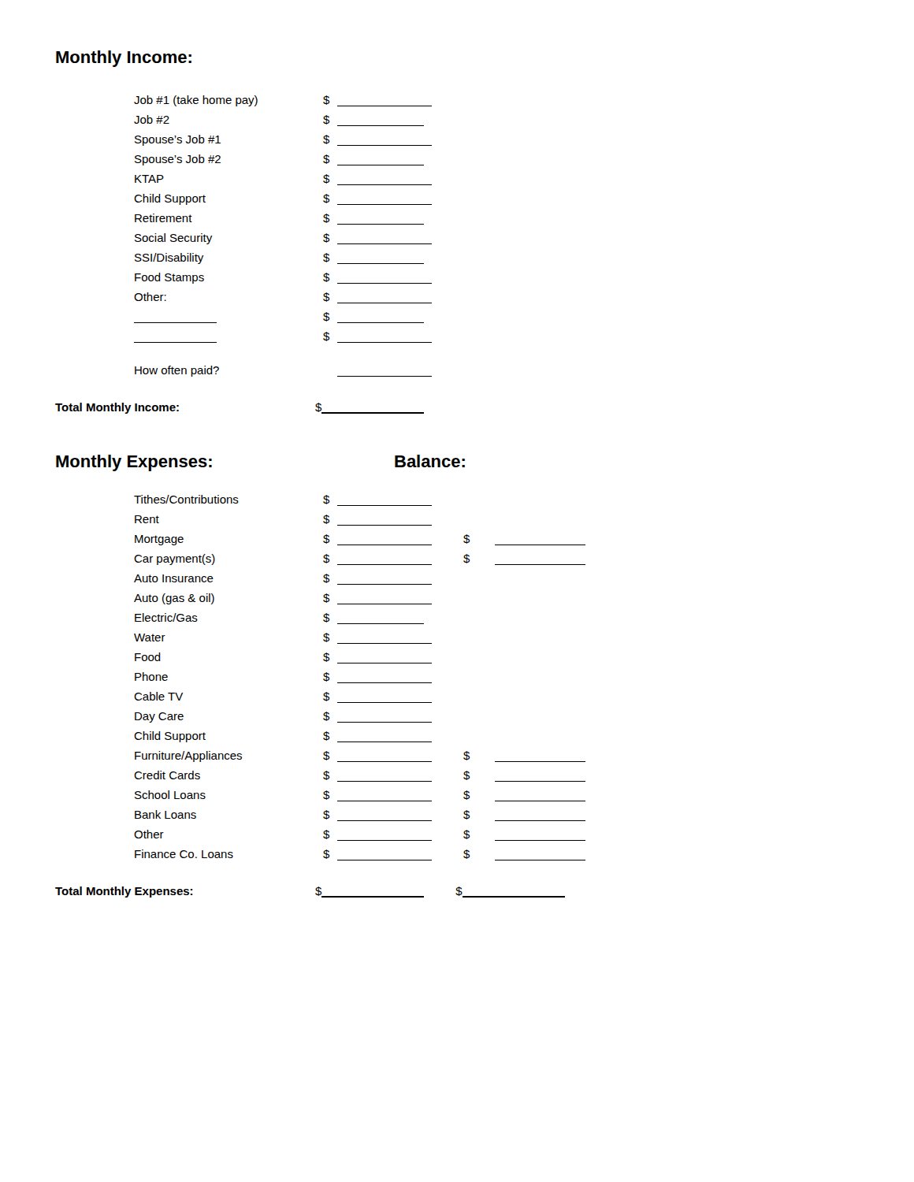Monthly Income:
| Job #1 (take home pay) | $ | |
| Job #2 | $ | |
| Spouse’s Job #1 | $ | |
| Spouse’s Job #2 | $ | |
| KTAP | $ | |
| Child Support | $ | |
| Retirement | $ | |
| Social Security | $ | |
| SSI/Disability | $ | |
| Food Stamps | $ | |
| Other: | $ | |
| | $ | |
| | $ | |
| How often paid? | | |
Total Monthly Income:
$
Monthly Expenses:
Balance:
| Tithes/Contributions | $ | | | |
| Rent | $ | | | |
| Mortgage | $ | | $ | |
| Car payment(s) | $ | | $ | |
| Auto Insurance | $ | | | |
| Auto (gas & oil) | $ | | | |
| Electric/Gas | $ | | | |
| Water | $ | | | |
| Food | $ | | | |
| Phone | $ | | | |
| Cable TV | $ | | | |
| Day Care | $ | | | |
| Child Support | $ | | | |
| Furniture/Appliances | $ | | $ | |
| Credit Cards | $ | | $ | |
| School Loans | $ | | $ | |
| Bank Loans | $ | | $ | |
| Other | $ | | $ | |
| Finance Co. Loans | $ | | $ | |
Total Monthly Expenses:
$
$